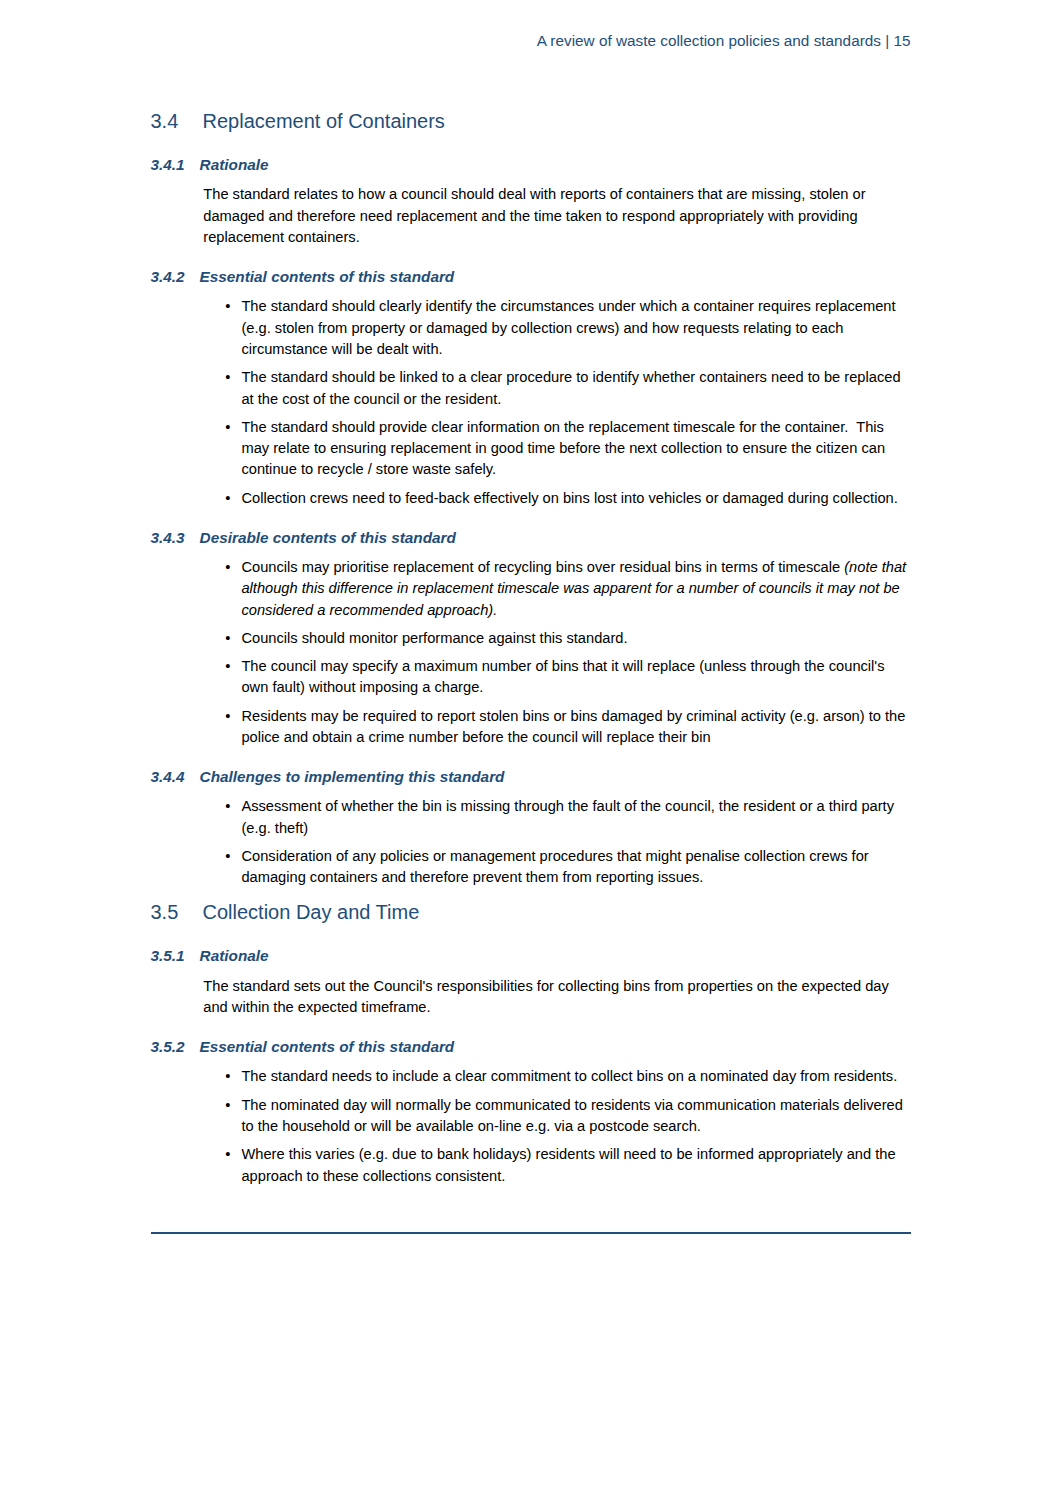A review of waste collection policies and standards | 15
3.4 Replacement of Containers
3.4.1 Rationale
The standard relates to how a council should deal with reports of containers that are missing, stolen or damaged and therefore need replacement and the time taken to respond appropriately with providing replacement containers.
3.4.2 Essential contents of this standard
The standard should clearly identify the circumstances under which a container requires replacement (e.g. stolen from property or damaged by collection crews) and how requests relating to each circumstance will be dealt with.
The standard should be linked to a clear procedure to identify whether containers need to be replaced at the cost of the council or the resident.
The standard should provide clear information on the replacement timescale for the container. This may relate to ensuring replacement in good time before the next collection to ensure the citizen can continue to recycle / store waste safely.
Collection crews need to feed-back effectively on bins lost into vehicles or damaged during collection.
3.4.3 Desirable contents of this standard
Councils may prioritise replacement of recycling bins over residual bins in terms of timescale (note that although this difference in replacement timescale was apparent for a number of councils it may not be considered a recommended approach).
Councils should monitor performance against this standard.
The council may specify a maximum number of bins that it will replace (unless through the council's own fault) without imposing a charge.
Residents may be required to report stolen bins or bins damaged by criminal activity (e.g. arson) to the police and obtain a crime number before the council will replace their bin
3.4.4 Challenges to implementing this standard
Assessment of whether the bin is missing through the fault of the council, the resident or a third party (e.g. theft)
Consideration of any policies or management procedures that might penalise collection crews for damaging containers and therefore prevent them from reporting issues.
3.5 Collection Day and Time
3.5.1 Rationale
The standard sets out the Council's responsibilities for collecting bins from properties on the expected day and within the expected timeframe.
3.5.2 Essential contents of this standard
The standard needs to include a clear commitment to collect bins on a nominated day from residents.
The nominated day will normally be communicated to residents via communication materials delivered to the household or will be available on-line e.g. via a postcode search.
Where this varies (e.g. due to bank holidays) residents will need to be informed appropriately and the approach to these collections consistent.